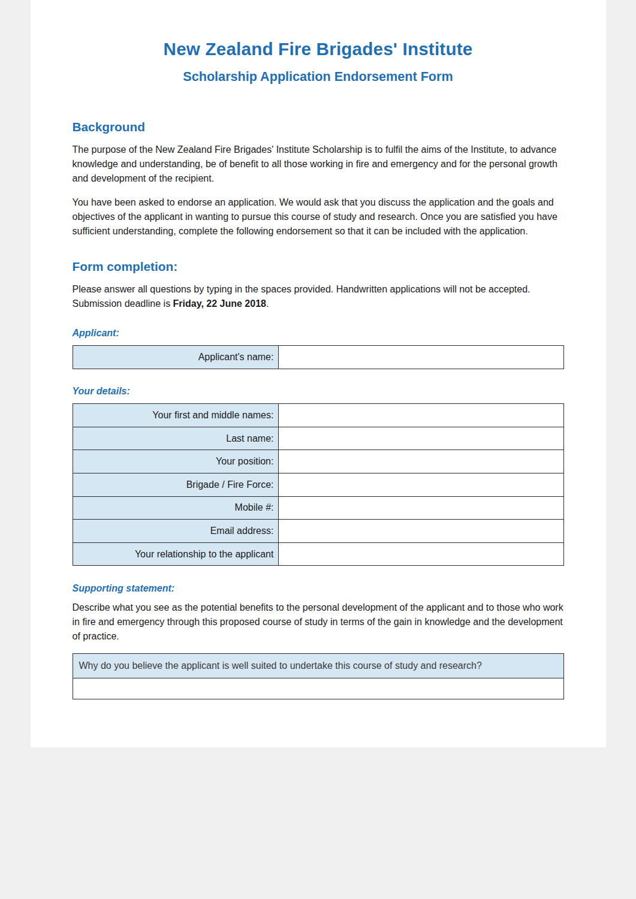New Zealand Fire Brigades' Institute
Scholarship Application Endorsement Form
Background
The purpose of the New Zealand Fire Brigades' Institute Scholarship is to fulfil the aims of the Institute, to advance knowledge and understanding, be of benefit to all those working in fire and emergency and for the personal growth and development of the recipient.
You have been asked to endorse an application. We would ask that you discuss the application and the goals and objectives of the applicant in wanting to pursue this course of study and research. Once you are satisfied you have sufficient understanding, complete the following endorsement so that it can be included with the application.
Form completion:
Please answer all questions by typing in the spaces provided. Handwritten applications will not be accepted. Submission deadline is Friday, 22 June 2018.
Applicant:
| Applicant's name: | |
Your details:
| Your first and middle names: | |
| Last name: | |
| Your position: | |
| Brigade / Fire Force: | |
| Mobile #: | |
| Email address: | |
| Your relationship to the applicant | |
Supporting statement:
Describe what you see as the potential benefits to the personal development of the applicant and to those who work in fire and emergency through this proposed course of study in terms of the gain in knowledge and the development of practice.
Why do you believe the applicant is well suited to undertake this course of study and research?